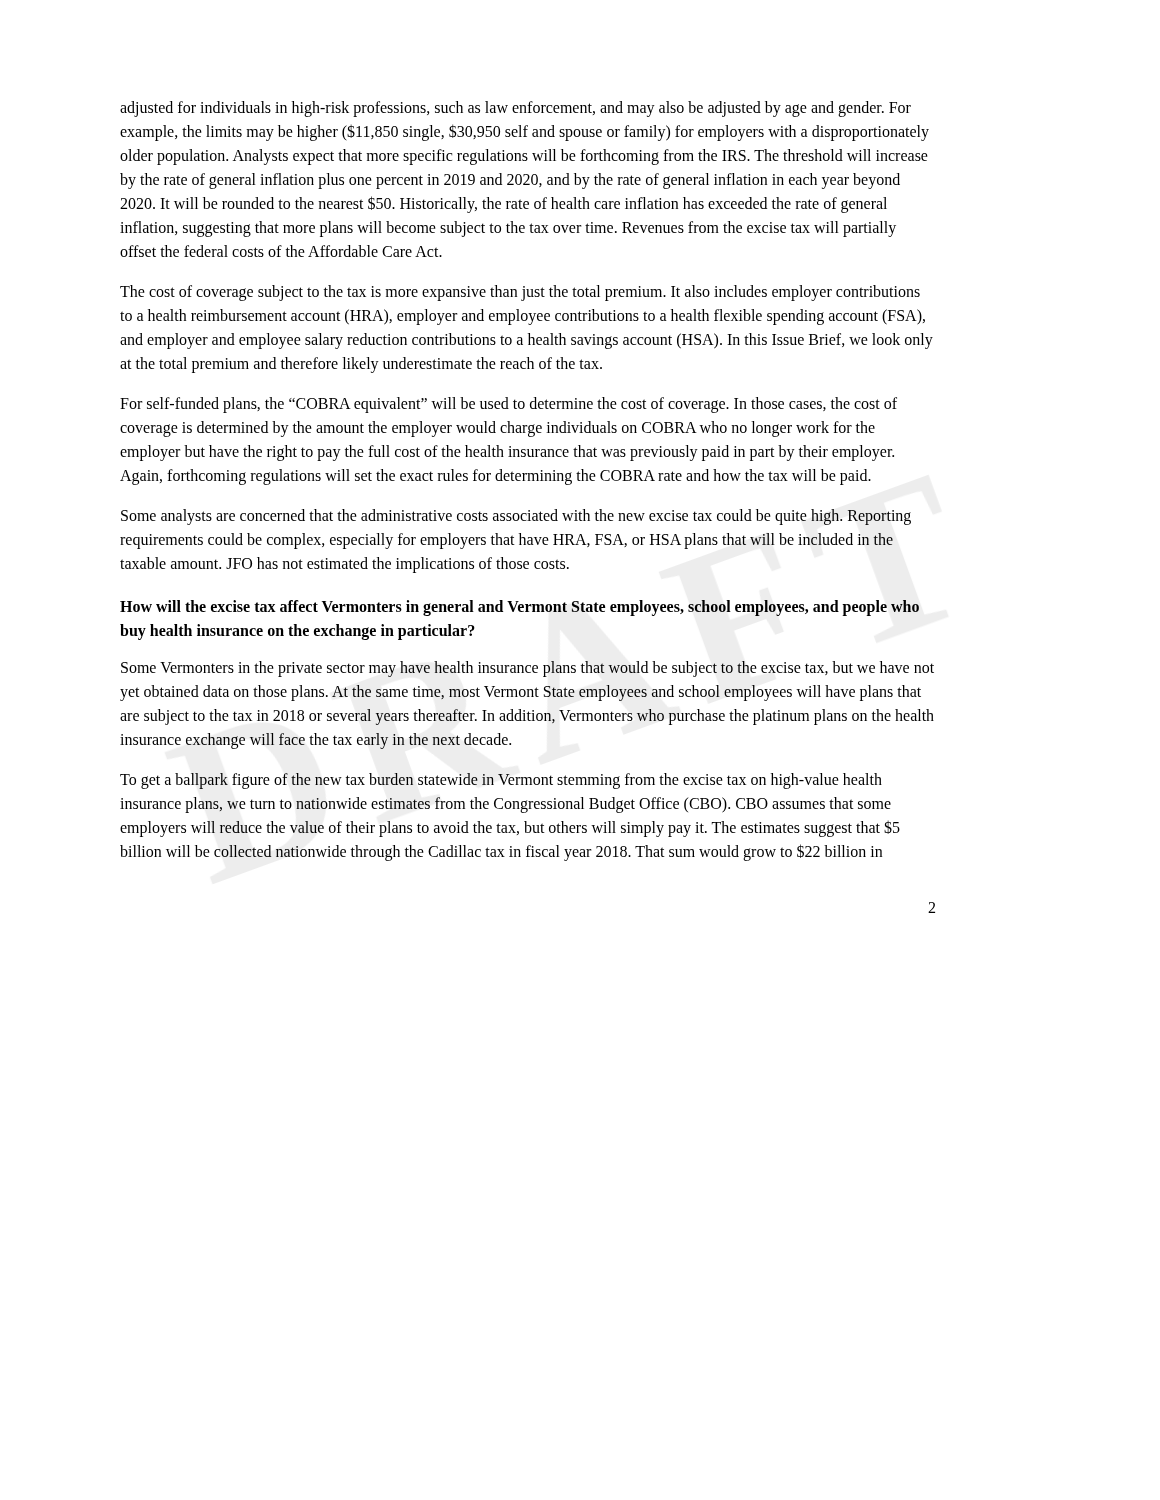DRAFT
adjusted for individuals in high-risk professions, such as law enforcement, and may also be adjusted by age and gender. For example, the limits may be higher ($11,850 single, $30,950 self and spouse or family) for employers with a disproportionately older population. Analysts expect that more specific regulations will be forthcoming from the IRS. The threshold will increase by the rate of general inflation plus one percent in 2019 and 2020, and by the rate of general inflation in each year beyond 2020. It will be rounded to the nearest $50. Historically, the rate of health care inflation has exceeded the rate of general inflation, suggesting that more plans will become subject to the tax over time. Revenues from the excise tax will partially offset the federal costs of the Affordable Care Act.
The cost of coverage subject to the tax is more expansive than just the total premium. It also includes employer contributions to a health reimbursement account (HRA), employer and employee contributions to a health flexible spending account (FSA), and employer and employee salary reduction contributions to a health savings account (HSA). In this Issue Brief, we look only at the total premium and therefore likely underestimate the reach of the tax.
For self-funded plans, the “COBRA equivalent” will be used to determine the cost of coverage. In those cases, the cost of coverage is determined by the amount the employer would charge individuals on COBRA who no longer work for the employer but have the right to pay the full cost of the health insurance that was previously paid in part by their employer. Again, forthcoming regulations will set the exact rules for determining the COBRA rate and how the tax will be paid.
Some analysts are concerned that the administrative costs associated with the new excise tax could be quite high. Reporting requirements could be complex, especially for employers that have HRA, FSA, or HSA plans that will be included in the taxable amount. JFO has not estimated the implications of those costs.
How will the excise tax affect Vermonters in general and Vermont State employees, school employees, and people who buy health insurance on the exchange in particular?
Some Vermonters in the private sector may have health insurance plans that would be subject to the excise tax, but we have not yet obtained data on those plans. At the same time, most Vermont State employees and school employees will have plans that are subject to the tax in 2018 or several years thereafter. In addition, Vermonters who purchase the platinum plans on the health insurance exchange will face the tax early in the next decade.
To get a ballpark figure of the new tax burden statewide in Vermont stemming from the excise tax on high-value health insurance plans, we turn to nationwide estimates from the Congressional Budget Office (CBO). CBO assumes that some employers will reduce the value of their plans to avoid the tax, but others will simply pay it. The estimates suggest that $5 billion will be collected nationwide through the Cadillac tax in fiscal year 2018. That sum would grow to $22 billion in
2